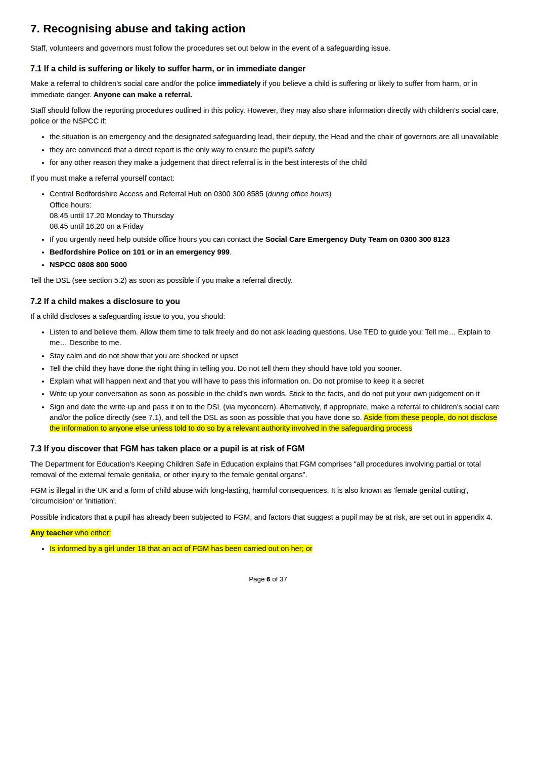7. Recognising abuse and taking action
Staff, volunteers and governors must follow the procedures set out below in the event of a safeguarding issue.
7.1 If a child is suffering or likely to suffer harm, or in immediate danger
Make a referral to children's social care and/or the police immediately if you believe a child is suffering or likely to suffer from harm, or in immediate danger. Anyone can make a referral.
Staff should follow the reporting procedures outlined in this policy. However, they may also share information directly with children's social care, police or the NSPCC if:
the situation is an emergency and the designated safeguarding lead, their deputy, the Head and the chair of governors are all unavailable
they are convinced that a direct report is the only way to ensure the pupil's safety
for any other reason they make a judgement that direct referral is in the best interests of the child
If you must make a referral yourself contact:
Central Bedfordshire Access and Referral Hub on 0300 300 8585 (during office hours)
Office hours:
08.45 until 17.20 Monday to Thursday
08.45 until 16.20 on a Friday
If you urgently need help outside office hours you can contact the Social Care Emergency Duty Team on 0300 300 8123
Bedfordshire Police on 101 or in an emergency 999.
NSPCC 0808 800 5000
Tell the DSL (see section 5.2) as soon as possible if you make a referral directly.
7.2 If a child makes a disclosure to you
If a child discloses a safeguarding issue to you, you should:
Listen to and believe them. Allow them time to talk freely and do not ask leading questions. Use TED to guide you: Tell me… Explain to me… Describe to me.
Stay calm and do not show that you are shocked or upset
Tell the child they have done the right thing in telling you. Do not tell them they should have told you sooner.
Explain what will happen next and that you will have to pass this information on. Do not promise to keep it a secret
Write up your conversation as soon as possible in the child's own words. Stick to the facts, and do not put your own judgement on it
Sign and date the write-up and pass it on to the DSL (via myconcern). Alternatively, if appropriate, make a referral to children's social care and/or the police directly (see 7.1), and tell the DSL as soon as possible that you have done so. Aside from these people, do not disclose the information to anyone else unless told to do so by a relevant authority involved in the safeguarding process
7.3 If you discover that FGM has taken place or a pupil is at risk of FGM
The Department for Education's Keeping Children Safe in Education explains that FGM comprises "all procedures involving partial or total removal of the external female genitalia, or other injury to the female genital organs".
FGM is illegal in the UK and a form of child abuse with long-lasting, harmful consequences. It is also known as 'female genital cutting', 'circumcision' or 'initiation'.
Possible indicators that a pupil has already been subjected to FGM, and factors that suggest a pupil may be at risk, are set out in appendix 4.
Any teacher who either:
Is informed by a girl under 18 that an act of FGM has been carried out on her; or
Page 6 of 37